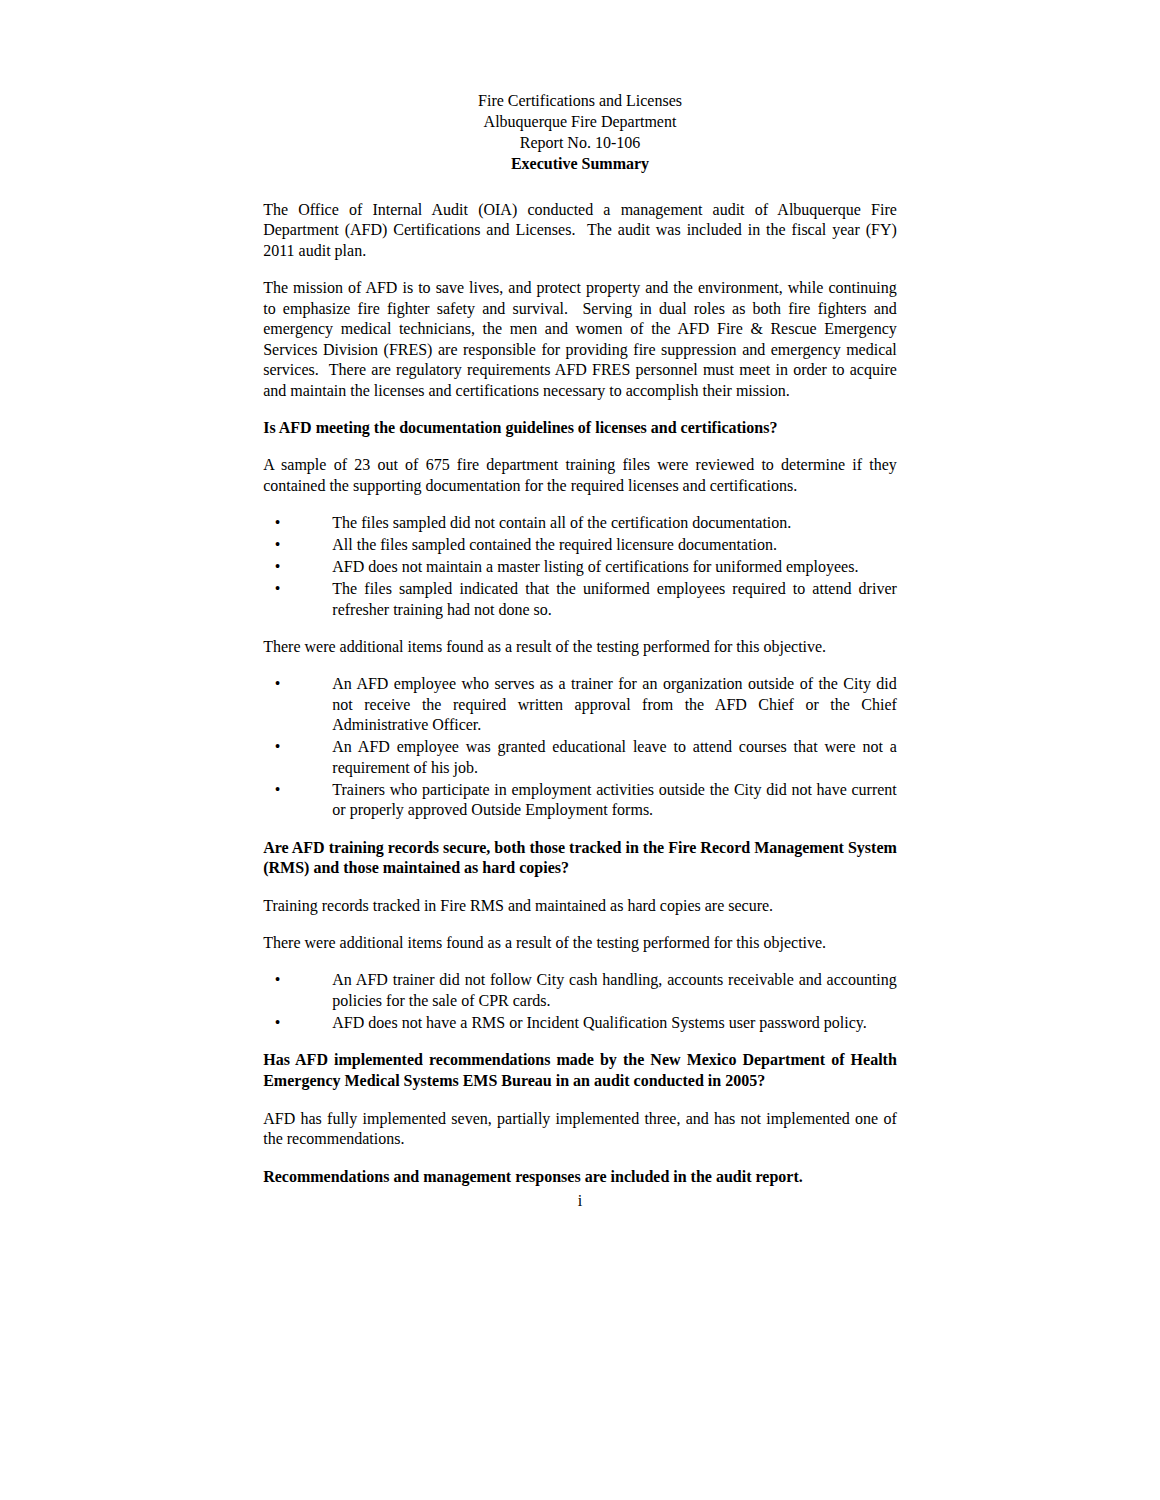Fire Certifications and Licenses
Albuquerque Fire Department
Report No. 10-106
Executive Summary
The Office of Internal Audit (OIA) conducted a management audit of Albuquerque Fire Department (AFD) Certifications and Licenses. The audit was included in the fiscal year (FY) 2011 audit plan.
The mission of AFD is to save lives, and protect property and the environment, while continuing to emphasize fire fighter safety and survival. Serving in dual roles as both fire fighters and emergency medical technicians, the men and women of the AFD Fire & Rescue Emergency Services Division (FRES) are responsible for providing fire suppression and emergency medical services. There are regulatory requirements AFD FRES personnel must meet in order to acquire and maintain the licenses and certifications necessary to accomplish their mission.
Is AFD meeting the documentation guidelines of licenses and certifications?
A sample of 23 out of 675 fire department training files were reviewed to determine if they contained the supporting documentation for the required licenses and certifications.
The files sampled did not contain all of the certification documentation.
All the files sampled contained the required licensure documentation.
AFD does not maintain a master listing of certifications for uniformed employees.
The files sampled indicated that the uniformed employees required to attend driver refresher training had not done so.
There were additional items found as a result of the testing performed for this objective.
An AFD employee who serves as a trainer for an organization outside of the City did not receive the required written approval from the AFD Chief or the Chief Administrative Officer.
An AFD employee was granted educational leave to attend courses that were not a requirement of his job.
Trainers who participate in employment activities outside the City did not have current or properly approved Outside Employment forms.
Are AFD training records secure, both those tracked in the Fire Record Management System (RMS) and those maintained as hard copies?
Training records tracked in Fire RMS and maintained as hard copies are secure.
There were additional items found as a result of the testing performed for this objective.
An AFD trainer did not follow City cash handling, accounts receivable and accounting policies for the sale of CPR cards.
AFD does not have a RMS or Incident Qualification Systems user password policy.
Has AFD implemented recommendations made by the New Mexico Department of Health Emergency Medical Systems EMS Bureau in an audit conducted in 2005?
AFD has fully implemented seven, partially implemented three, and has not implemented one of the recommendations.
Recommendations and management responses are included in the audit report.
i